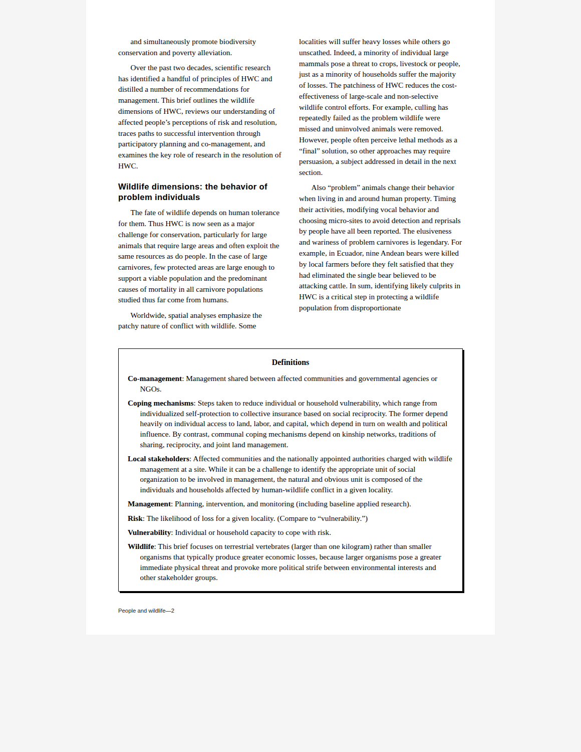and simultaneously promote biodiversity conservation and poverty alleviation.
Over the past two decades, scientific research has identified a handful of principles of HWC and distilled a number of recommendations for management. This brief outlines the wildlife dimensions of HWC, reviews our understanding of affected people’s perceptions of risk and resolution, traces paths to successful intervention through participatory planning and co-management, and examines the key role of research in the resolution of HWC.
Wildlife dimensions: the behavior of problem individuals
The fate of wildlife depends on human tolerance for them. Thus HWC is now seen as a major challenge for conservation, particularly for large animals that require large areas and often exploit the same resources as do people. In the case of large carnivores, few protected areas are large enough to support a viable population and the predominant causes of mortality in all carnivore populations studied thus far come from humans.
Worldwide, spatial analyses emphasize the patchy nature of conflict with wildlife. Some localities will suffer heavy losses while others go unscathed. Indeed, a minority of individual large mammals pose a threat to crops, livestock or people, just as a minority of households suffer the majority of losses. The patchiness of HWC reduces the cost-effectiveness of large-scale and non-selective wildlife control efforts. For example, culling has repeatedly failed as the problem wildlife were missed and uninvolved animals were removed. However, people often perceive lethal methods as a “final” solution, so other approaches may require persuasion, a subject addressed in detail in the next section.
Also “problem” animals change their behavior when living in and around human property. Timing their activities, modifying vocal behavior and choosing micro-sites to avoid detection and reprisals by people have all been reported. The elusiveness and wariness of problem carnivores is legendary. For example, in Ecuador, nine Andean bears were killed by local farmers before they felt satisfied that they had eliminated the single bear believed to be attacking cattle. In sum, identifying likely culprits in HWC is a critical step in protecting a wildlife population from disproportionate
Definitions
Co-management: Management shared between affected communities and governmental agencies or NGOs.
Coping mechanisms: Steps taken to reduce individual or household vulnerability, which range from individualized self-protection to collective insurance based on social reciprocity. The former depend heavily on individual access to land, labor, and capital, which depend in turn on wealth and political influence. By contrast, communal coping mechanisms depend on kinship networks, traditions of sharing, reciprocity, and joint land management.
Local stakeholders: Affected communities and the nationally appointed authorities charged with wildlife management at a site. While it can be a challenge to identify the appropriate unit of social organization to be involved in management, the natural and obvious unit is composed of the individuals and households affected by human-wildlife conflict in a given locality.
Management: Planning, intervention, and monitoring (including baseline applied research).
Risk: The likelihood of loss for a given locality. (Compare to “vulnerability.”)
Vulnerability: Individual or household capacity to cope with risk.
Wildlife: This brief focuses on terrestrial vertebrates (larger than one kilogram) rather than smaller organisms that typically produce greater economic losses, because larger organisms pose a greater immediate physical threat and provoke more political strife between environmental interests and other stakeholder groups.
People and wildlife—2